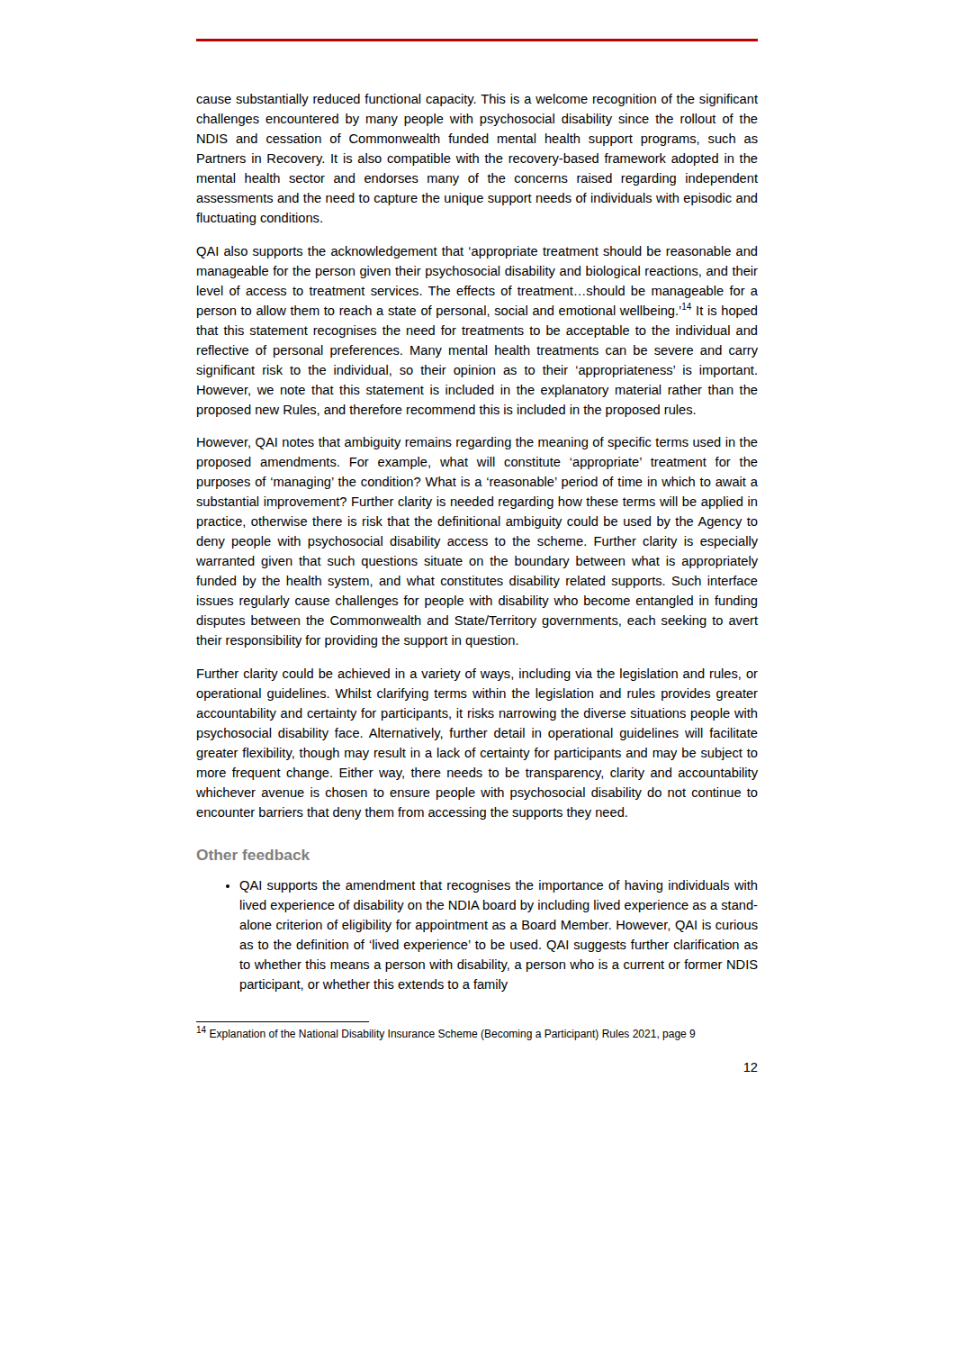cause substantially reduced functional capacity. This is a welcome recognition of the significant challenges encountered by many people with psychosocial disability since the rollout of the NDIS and cessation of Commonwealth funded mental health support programs, such as Partners in Recovery. It is also compatible with the recovery-based framework adopted in the mental health sector and endorses many of the concerns raised regarding independent assessments and the need to capture the unique support needs of individuals with episodic and fluctuating conditions.
QAI also supports the acknowledgement that ‘appropriate treatment should be reasonable and manageable for the person given their psychosocial disability and biological reactions, and their level of access to treatment services. The effects of treatment…should be manageable for a person to allow them to reach a state of personal, social and emotional wellbeing.’14 It is hoped that this statement recognises the need for treatments to be acceptable to the individual and reflective of personal preferences. Many mental health treatments can be severe and carry significant risk to the individual, so their opinion as to their ‘appropriateness’ is important. However, we note that this statement is included in the explanatory material rather than the proposed new Rules, and therefore recommend this is included in the proposed rules.
However, QAI notes that ambiguity remains regarding the meaning of specific terms used in the proposed amendments. For example, what will constitute ‘appropriate’ treatment for the purposes of ‘managing’ the condition? What is a ‘reasonable’ period of time in which to await a substantial improvement? Further clarity is needed regarding how these terms will be applied in practice, otherwise there is risk that the definitional ambiguity could be used by the Agency to deny people with psychosocial disability access to the scheme. Further clarity is especially warranted given that such questions situate on the boundary between what is appropriately funded by the health system, and what constitutes disability related supports. Such interface issues regularly cause challenges for people with disability who become entangled in funding disputes between the Commonwealth and State/Territory governments, each seeking to avert their responsibility for providing the support in question.
Further clarity could be achieved in a variety of ways, including via the legislation and rules, or operational guidelines. Whilst clarifying terms within the legislation and rules provides greater accountability and certainty for participants, it risks narrowing the diverse situations people with psychosocial disability face. Alternatively, further detail in operational guidelines will facilitate greater flexibility, though may result in a lack of certainty for participants and may be subject to more frequent change. Either way, there needs to be transparency, clarity and accountability whichever avenue is chosen to ensure people with psychosocial disability do not continue to encounter barriers that deny them from accessing the supports they need.
Other feedback
QAI supports the amendment that recognises the importance of having individuals with lived experience of disability on the NDIA board by including lived experience as a stand-alone criterion of eligibility for appointment as a Board Member. However, QAI is curious as to the definition of ‘lived experience’ to be used. QAI suggests further clarification as to whether this means a person with disability, a person who is a current or former NDIS participant, or whether this extends to a family
14 Explanation of the National Disability Insurance Scheme (Becoming a Participant) Rules 2021, page 9
12